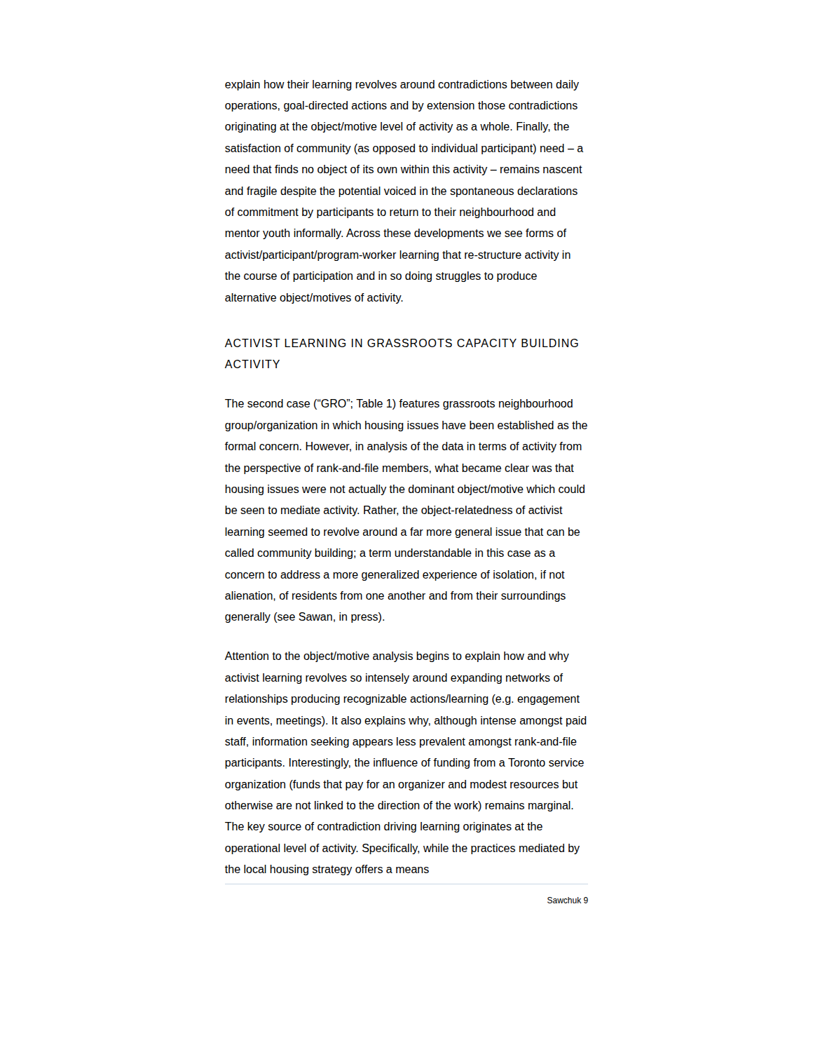explain how their learning revolves around contradictions between daily operations, goal-directed actions and by extension those contradictions originating at the object/motive level of activity as a whole. Finally, the satisfaction of community (as opposed to individual participant) need – a need that finds no object of its own within this activity – remains nascent and fragile despite the potential voiced in the spontaneous declarations of commitment by participants to return to their neighbourhood and mentor youth informally. Across these developments we see forms of activist/participant/program-worker learning that re-structure activity in the course of participation and in so doing struggles to produce alternative object/motives of activity.
Activist Learning in Grassroots Capacity Building Activity
The second case (“GRO”; Table 1) features grassroots neighbourhood group/organization in which housing issues have been established as the formal concern. However, in analysis of the data in terms of activity from the perspective of rank-and-file members, what became clear was that housing issues were not actually the dominant object/motive which could be seen to mediate activity. Rather, the object-relatedness of activist learning seemed to revolve around a far more general issue that can be called community building; a term understandable in this case as a concern to address a more generalized experience of isolation, if not alienation, of residents from one another and from their surroundings generally (see Sawan, in press).
Attention to the object/motive analysis begins to explain how and why activist learning revolves so intensely around expanding networks of relationships producing recognizable actions/learning (e.g. engagement in events, meetings). It also explains why, although intense amongst paid staff, information seeking appears less prevalent amongst rank-and-file participants. Interestingly, the influence of funding from a Toronto service organization (funds that pay for an organizer and modest resources but otherwise are not linked to the direction of the work) remains marginal. The key source of contradiction driving learning originates at the operational level of activity. Specifically, while the practices mediated by the local housing strategy offers a means
Sawchuk 9